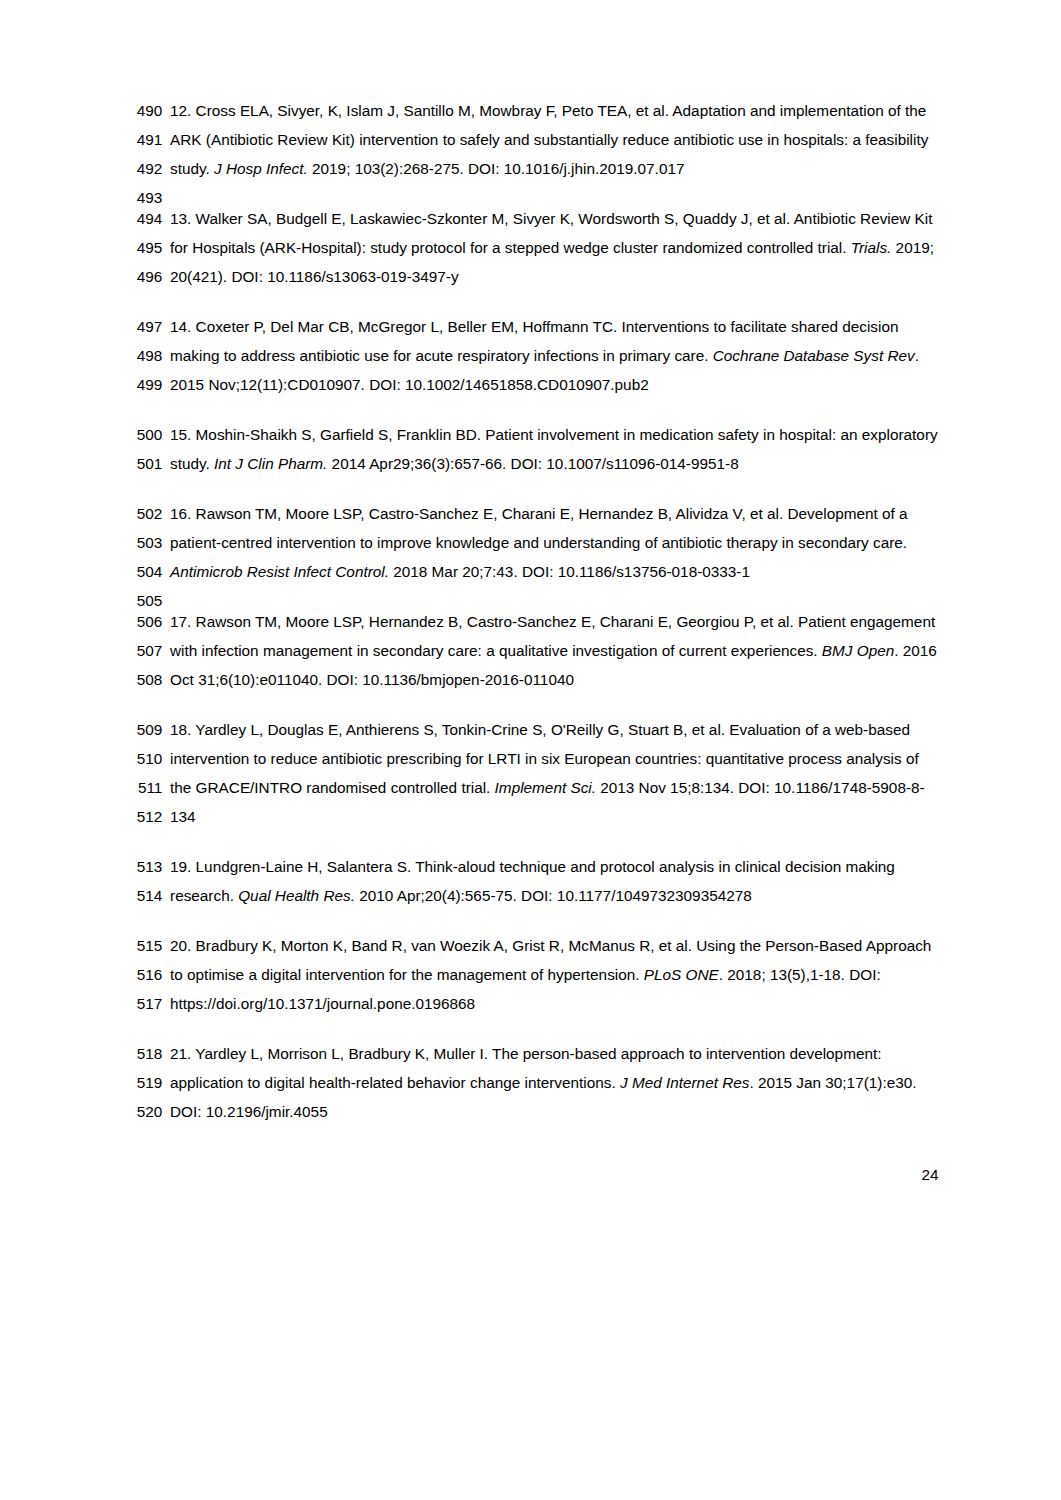490 491 492 493 12. Cross ELA, Sivyer, K, Islam J, Santillo M, Mowbray F, Peto TEA, et al. Adaptation and implementation of the ARK (Antibiotic Review Kit) intervention to safely and substantially reduce antibiotic use in hospitals: a feasibility study. J Hosp Infect. 2019; 103(2):268-275. DOI: 10.1016/j.jhin.2019.07.017
494 495 496 13. Walker SA, Budgell E, Laskawiec-Szkonter M, Sivyer K, Wordsworth S, Quaddy J, et al. Antibiotic Review Kit for Hospitals (ARK-Hospital): study protocol for a stepped wedge cluster randomized controlled trial. Trials. 2019; 20(421). DOI: 10.1186/s13063-019-3497-y
497 498 499 14. Coxeter P, Del Mar CB, McGregor L, Beller EM, Hoffmann TC. Interventions to facilitate shared decision making to address antibiotic use for acute respiratory infections in primary care. Cochrane Database Syst Rev. 2015 Nov;12(11):CD010907. DOI: 10.1002/14651858.CD010907.pub2
500 501 15. Moshin-Shaikh S, Garfield S, Franklin BD. Patient involvement in medication safety in hospital: an exploratory study. Int J Clin Pharm. 2014 Apr29;36(3):657-66. DOI: 10.1007/s11096-014-9951-8
502 503 504 505 16. Rawson TM, Moore LSP, Castro-Sanchez E, Charani E, Hernandez B, Alividza V, et al. Development of a patient-centred intervention to improve knowledge and understanding of antibiotic therapy in secondary care. Antimicrob Resist Infect Control. 2018 Mar 20;7:43. DOI: 10.1186/s13756-018-0333-1
506 507 508 17. Rawson TM, Moore LSP, Hernandez B, Castro-Sanchez E, Charani E, Georgiou P, et al. Patient engagement with infection management in secondary care: a qualitative investigation of current experiences. BMJ Open. 2016 Oct 31;6(10):e011040. DOI: 10.1136/bmjopen-2016-011040
509 510 511 512 18. Yardley L, Douglas E, Anthierens S, Tonkin-Crine S, O'Reilly G, Stuart B, et al. Evaluation of a web-based intervention to reduce antibiotic prescribing for LRTI in six European countries: quantitative process analysis of the GRACE/INTRO randomised controlled trial. Implement Sci. 2013 Nov 15;8:134. DOI: 10.1186/1748-5908-8-134
513 514 19. Lundgren-Laine H, Salantera S. Think-aloud technique and protocol analysis in clinical decision making research. Qual Health Res. 2010 Apr;20(4):565-75. DOI: 10.1177/1049732309354278
515 516 517 20. Bradbury K, Morton K, Band R, van Woezik A, Grist R, McManus R, et al. Using the Person-Based Approach to optimise a digital intervention for the management of hypertension. PLoS ONE. 2018; 13(5),1-18. DOI: https://doi.org/10.1371/journal.pone.0196868
518 519 520 21. Yardley L, Morrison L, Bradbury K, Muller I. The person-based approach to intervention development: application to digital health-related behavior change interventions. J Med Internet Res. 2015 Jan 30;17(1):e30. DOI: 10.2196/jmir.4055
24